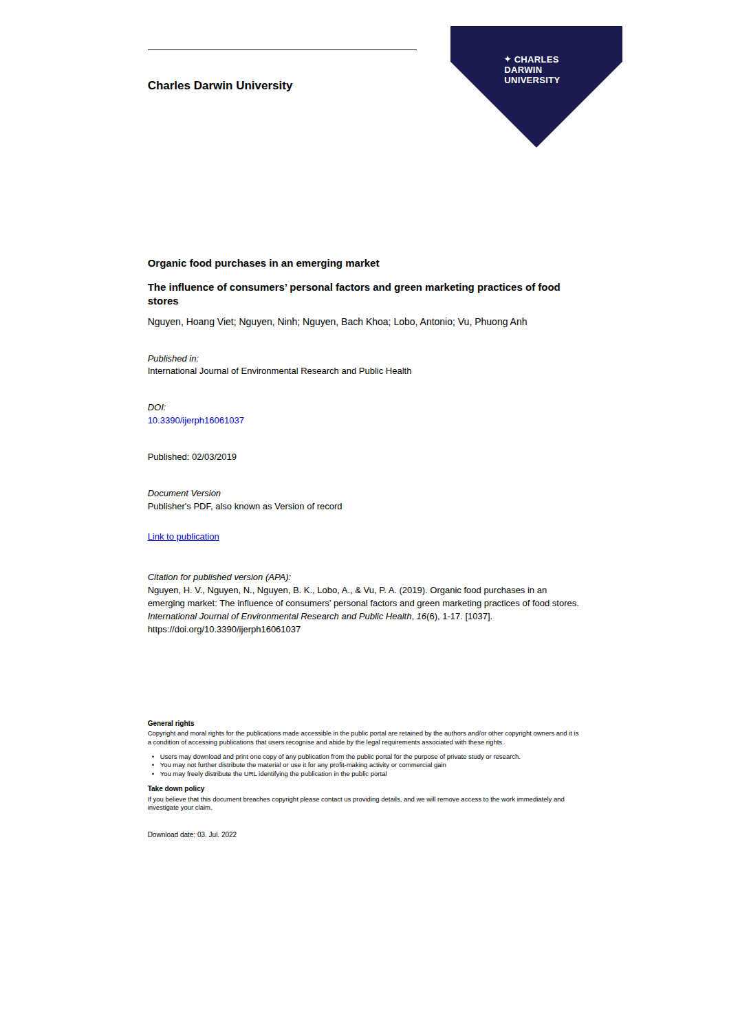✦CHARLES DARWIN UNIVERSITY
Charles Darwin University
Organic food purchases in an emerging market
The influence of consumers’ personal factors and green marketing practices of food stores
Nguyen, Hoang Viet; Nguyen, Ninh; Nguyen, Bach Khoa; Lobo, Antonio; Vu, Phuong Anh
Published in:
International Journal of Environmental Research and Public Health
DOI:
10.3390/ijerph16061037
Published: 02/03/2019
Document Version
Publisher's PDF, also known as Version of record
Link to publication
Citation for published version (APA):
Nguyen, H. V., Nguyen, N., Nguyen, B. K., Lobo, A., & Vu, P. A. (2019). Organic food purchases in an emerging market: The influence of consumers’ personal factors and green marketing practices of food stores. International Journal of Environmental Research and Public Health, 16(6), 1-17. [1037]. https://doi.org/10.3390/ijerph16061037
General rights
Copyright and moral rights for the publications made accessible in the public portal are retained by the authors and/or other copyright owners and it is a condition of accessing publications that users recognise and abide by the legal requirements associated with these rights.
Users may download and print one copy of any publication from the public portal for the purpose of private study or research.
You may not further distribute the material or use it for any profit-making activity or commercial gain
You may freely distribute the URL identifying the publication in the public portal
Take down policy
If you believe that this document breaches copyright please contact us providing details, and we will remove access to the work immediately and investigate your claim.
Download date: 03. Jul. 2022